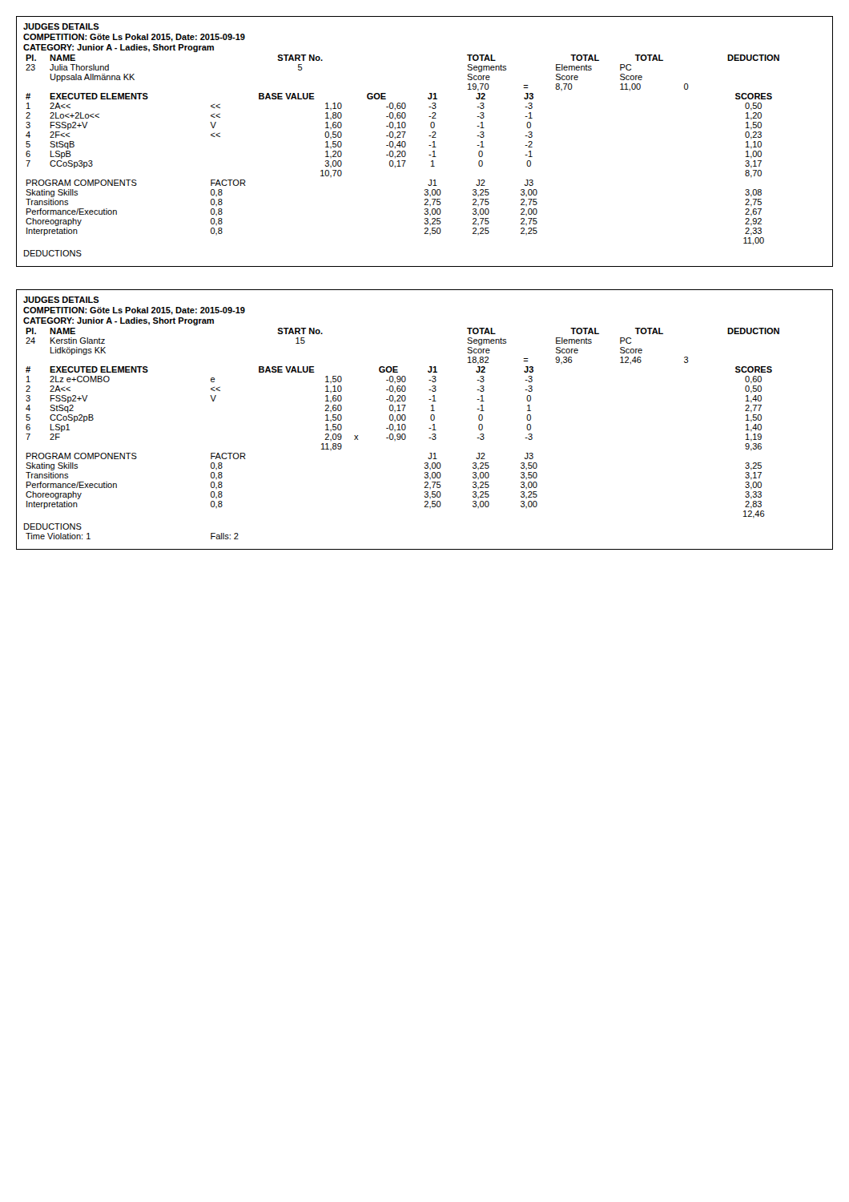JUDGES DETAILS
COMPETITION: Göte Ls Pokal 2015, Date: 2015-09-19
CATEGORY: Junior A - Ladies, Short Program
| Pl. | NAME | | START No. | | | | TOTAL | | TOTAL | TOTAL | DEDUCTION |
| --- | --- | --- | --- | --- | --- | --- | --- | --- | --- | --- | --- |
| 23 | Julia Thorslund | | 5 | | | | Segments | | Elements | PC | |
| | Uppsala Allmänna KK | | | | | | Score | | Score | Score | |
| | | | | | | | 19,70 | = | 8,70 | 11,00 | 0 |
| # | EXECUTED ELEMENTS | | BASE VALUE | GOE | J1 | J2 | J3 | | SCORES |
| --- | --- | --- | --- | --- | --- | --- | --- | --- | --- |
| 1 | 2A<< | << | 1,10 | -0,60 | -3 | -3 | -3 | | 0,50 |
| 2 | 2Lo<+2Lo<< | << | 1,80 | -0,60 | -2 | -3 | -1 | | 1,20 |
| 3 | FSSp2+V | V | 1,60 | -0,10 | 0 | -1 | 0 | | 1,50 |
| 4 | 2F<< | << | 0,50 | -0,27 | -2 | -3 | -3 | | 0,23 |
| 5 | StSqB | | 1,50 | -0,40 | -1 | -1 | -2 | | 1,10 |
| 6 | LSpB | | 1,20 | -0,20 | -1 | 0 | -1 | | 1,00 |
| 7 | CCoSp3p3 | | 3,00 | 0,17 | 1 | 0 | 0 | | 3,17 |
| | | | 10,70 | | | | | | 8,70 |
| PROGRAM COMPONENTS | FACTOR | | J1 | J2 | J3 | | |
| Skating Skills | 0,8 | | 3,00 | 3,25 | 3,00 | | 3,08 |
| Transitions | 0,8 | | 2,75 | 2,75 | 2,75 | | 2,75 |
| Performance/Execution | 0,8 | | 3,00 | 3,00 | 2,00 | | 2,67 |
| Choreography | 0,8 | | 3,25 | 2,75 | 2,75 | | 2,92 |
| Interpretation | 0,8 | | 2,50 | 2,25 | 2,25 | | 2,33 |
| | | | | | | | 11,00 |
DEDUCTIONS
JUDGES DETAILS
COMPETITION: Göte Ls Pokal 2015, Date: 2015-09-19
CATEGORY: Junior A - Ladies, Short Program
| Pl. | NAME | | START No. | | | | TOTAL | | TOTAL | TOTAL | DEDUCTION |
| --- | --- | --- | --- | --- | --- | --- | --- | --- | --- | --- | --- |
| 24 | Kerstin Glantz | | 15 | | | | Segments | | Elements | PC | |
| | Lidköpings KK | | | | | | Score | | Score | Score | |
| | | | | | | | 18,82 | = | 9,36 | 12,46 | 3 |
| # | EXECUTED ELEMENTS | | BASE VALUE | | GOE | J1 | J2 | J3 | | SCORES |
| --- | --- | --- | --- | --- | --- | --- | --- | --- | --- | --- |
| 1 | 2Lz e+COMBO | e | 1,50 | | -0,90 | -3 | -3 | -3 | | 0,60 |
| 2 | 2A<< | << | 1,10 | | -0,60 | -3 | -3 | -3 | | 0,50 |
| 3 | FSSp2+V | V | 1,60 | | -0,20 | -1 | -1 | 0 | | 1,40 |
| 4 | StSq2 | | 2,60 | | 0,17 | 1 | -1 | 1 | | 2,77 |
| 5 | CCoSp2pB | | 1,50 | | 0,00 | 0 | 0 | 0 | | 1,50 |
| 6 | LSp1 | | 1,50 | | -0,10 | -1 | 0 | 0 | | 1,40 |
| 7 | 2F | | 2,09 | x | -0,90 | -3 | -3 | -3 | | 1,19 |
| | | | 11,89 | | | | | | | 9,36 |
| PROGRAM COMPONENTS | FACTOR | | J1 | J2 | J3 | | |
| Skating Skills | 0,8 | | 3,00 | 3,25 | 3,50 | | 3,25 |
| Transitions | 0,8 | | 3,00 | 3,00 | 3,50 | | 3,17 |
| Performance/Execution | 0,8 | | 2,75 | 3,25 | 3,00 | | 3,00 |
| Choreography | 0,8 | | 3,50 | 3,25 | 3,25 | | 3,33 |
| Interpretation | 0,8 | | 2,50 | 3,00 | 3,00 | | 2,83 |
| | | | | | | | 12,46 |
DEDUCTIONS
| Time Violation: 1 | Falls: 2 |